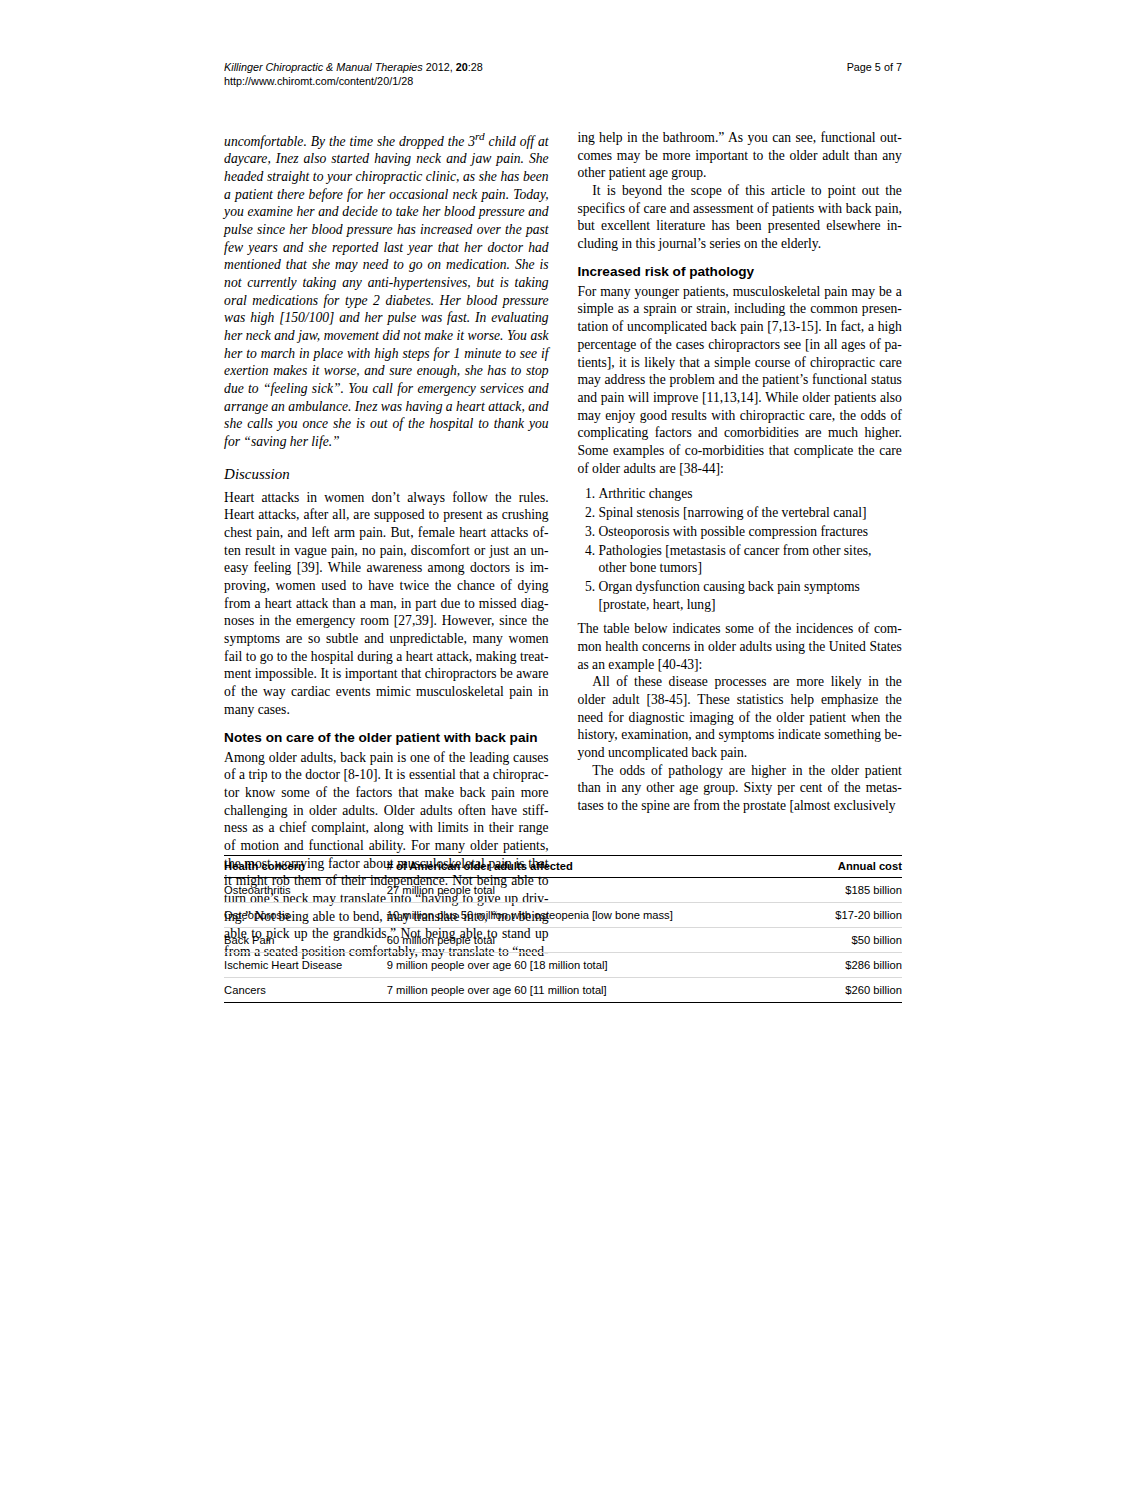Killinger Chiropractic & Manual Therapies 2012, 20:28 http://www.chiromt.com/content/20/1/28
Page 5 of 7
uncomfortable. By the time she dropped the 3rd child off at daycare, Inez also started having neck and jaw pain. She headed straight to your chiropractic clinic, as she has been a patient there before for her occasional neck pain. Today, you examine her and decide to take her blood pressure and pulse since her blood pressure has increased over the past few years and she reported last year that her doctor had mentioned that she may need to go on medication. She is not currently taking any anti-hypertensives, but is taking oral medications for type 2 diabetes. Her blood pressure was high [150/100] and her pulse was fast. In evaluating her neck and jaw, movement did not make it worse. You ask her to march in place with high steps for 1 minute to see if exertion makes it worse, and sure enough, she has to stop due to “feeling sick”. You call for emergency services and arrange an ambulance. Inez was having a heart attack, and she calls you once she is out of the hospital to thank you for “saving her life.”
Discussion
Heart attacks in women don’t always follow the rules. Heart attacks, after all, are supposed to present as crushing chest pain, and left arm pain. But, female heart attacks often result in vague pain, no pain, discomfort or just an uneasy feeling [39]. While awareness among doctors is improving, women used to have twice the chance of dying from a heart attack than a man, in part due to missed diagnoses in the emergency room [27,39]. However, since the symptoms are so subtle and unpredictable, many women fail to go to the hospital during a heart attack, making treatment impossible. It is important that chiropractors be aware of the way cardiac events mimic musculoskeletal pain in many cases.
Notes on care of the older patient with back pain
Among older adults, back pain is one of the leading causes of a trip to the doctor [8-10]. It is essential that a chiropractor know some of the factors that make back pain more challenging in older adults. Older adults often have stiffness as a chief complaint, along with limits in their range of motion and functional ability. For many older patients, the most worrying factor about musculoskeletal pain is that it might rob them of their independence. Not being able to turn one’s neck may translate into “having to give up driving.” Not being able to bend, may translate into, “not being able to pick up the grandkids.” Not being able to stand up from a seated position comfortably, may translate to “needing help in the bathroom.” As you can see, functional outcomes may be more important to the older adult than any other patient age group.
It is beyond the scope of this article to point out the specifics of care and assessment of patients with back pain, but excellent literature has been presented elsewhere including in this journal’s series on the elderly.
Increased risk of pathology
For many younger patients, musculoskeletal pain may be a simple as a sprain or strain, including the common presentation of uncomplicated back pain [7,13-15]. In fact, a high percentage of the cases chiropractors see [in all ages of patients], it is likely that a simple course of chiropractic care may address the problem and the patient’s functional status and pain will improve [11,13,14]. While older patients also may enjoy good results with chiropractic care, the odds of complicating factors and comorbidities are much higher. Some examples of co-morbidities that complicate the care of older adults are [38-44]:
Arthritic changes
Spinal stenosis [narrowing of the vertebral canal]
Osteoporosis with possible compression fractures
Pathologies [metastasis of cancer from other sites, other bone tumors]
Organ dysfunction causing back pain symptoms [prostate, heart, lung]
The table below indicates some of the incidences of common health concerns in older adults using the United States as an example [40-43]:
All of these disease processes are more likely in the older adult [38-45]. These statistics help emphasize the need for diagnostic imaging of the older patient when the history, examination, and symptoms indicate something beyond uncomplicated back pain.
The odds of pathology are higher in the older patient than in any other age group. Sixty per cent of the metastases to the spine are from the prostate [almost exclusively
| Health concern | # of American older adults affected | Annual cost |
| --- | --- | --- |
| Osteoarthritis | 27 million people total | $185 billion |
| Osteoporosis | 10 million plus 50 million with osteopenia [low bone mass] | $17-20 billion |
| Back Pain | 60 million people total | $50 billion |
| Ischemic Heart Disease | 9 million people over age 60 [18 million total] | $286 billion |
| Cancers | 7 million people over age 60 [11 million total] | $260 billion |